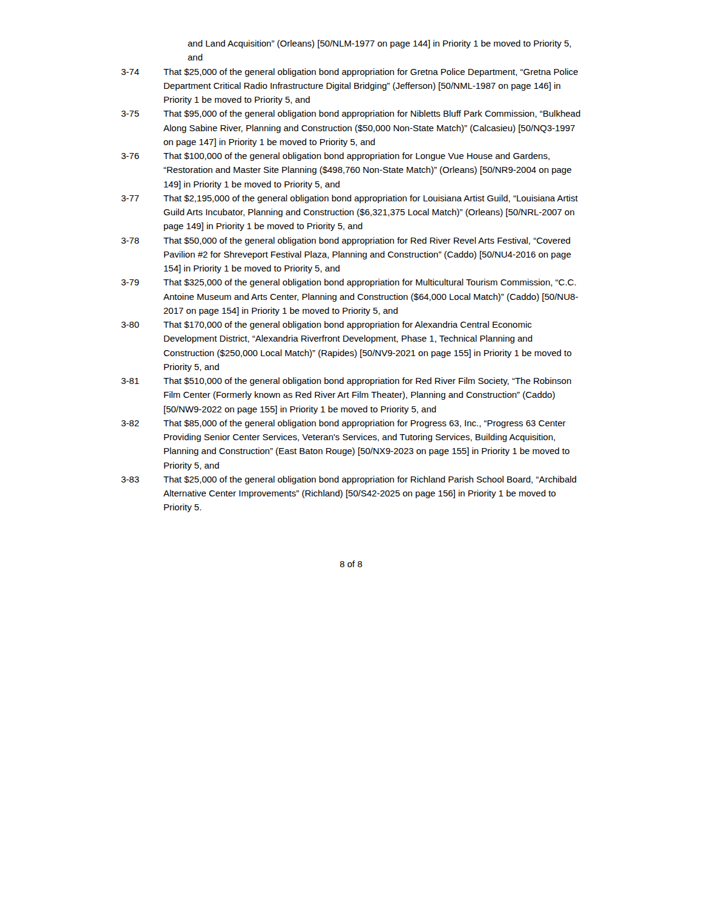and Land Acquisition” (Orleans) [50/NLM-1977 on page 144] in Priority 1 be moved to Priority 5, and
3-74
That $25,000 of the general obligation bond appropriation for Gretna Police Department, “Gretna Police Department Critical Radio Infrastructure Digital Bridging” (Jefferson) [50/NML-1987 on page 146] in Priority 1 be moved to Priority 5, and
3-75
That $95,000 of the general obligation bond appropriation for Nibletts Bluff Park Commission, “Bulkhead Along Sabine River, Planning and Construction ($50,000 Non-State Match)” (Calcasieu) [50/NQ3-1997 on page 147] in Priority 1 be moved to Priority 5, and
3-76
That $100,000 of the general obligation bond appropriation for Longue Vue House and Gardens, “Restoration and Master Site Planning ($498,760 Non-State Match)” (Orleans) [50/NR9-2004 on page 149] in Priority 1 be moved to Priority 5, and
3-77
That $2,195,000 of the general obligation bond appropriation for Louisiana Artist Guild, “Louisiana Artist Guild Arts Incubator, Planning and Construction ($6,321,375 Local Match)” (Orleans) [50/NRL-2007 on page 149] in Priority 1 be moved to Priority 5, and
3-78
That $50,000 of the general obligation bond appropriation for Red River Revel Arts Festival, “Covered Pavilion #2 for Shreveport Festival Plaza, Planning and Construction” (Caddo) [50/NU4-2016 on page 154] in Priority 1 be moved to Priority 5, and
3-79
That $325,000 of the general obligation bond appropriation for Multicultural Tourism Commission, “C.C. Antoine Museum and Arts Center, Planning and Construction ($64,000 Local Match)” (Caddo) [50/NU8-2017 on page 154] in Priority 1 be moved to Priority 5, and
3-80
That $170,000 of the general obligation bond appropriation for Alexandria Central Economic Development District, “Alexandria Riverfront Development, Phase 1, Technical Planning and Construction ($250,000 Local Match)” (Rapides) [50/NV9-2021 on page 155] in Priority 1 be moved to Priority 5, and
3-81
That $510,000 of the general obligation bond appropriation for Red River Film Society, “The Robinson Film Center (Formerly known as Red River Art Film Theater), Planning and Construction” (Caddo) [50/NW9-2022 on page 155] in Priority 1 be moved to Priority 5, and
3-82
That $85,000 of the general obligation bond appropriation for Progress 63, Inc., “Progress 63 Center Providing Senior Center Services, Veteran's Services, and Tutoring Services, Building Acquisition, Planning and Construction” (East Baton Rouge) [50/NX9-2023 on page 155] in Priority 1 be moved to Priority 5, and
3-83
That $25,000 of the general obligation bond appropriation for Richland Parish School Board, “Archibald Alternative Center Improvements” (Richland) [50/S42-2025 on page 156] in Priority 1 be moved to Priority 5.
8 of 8